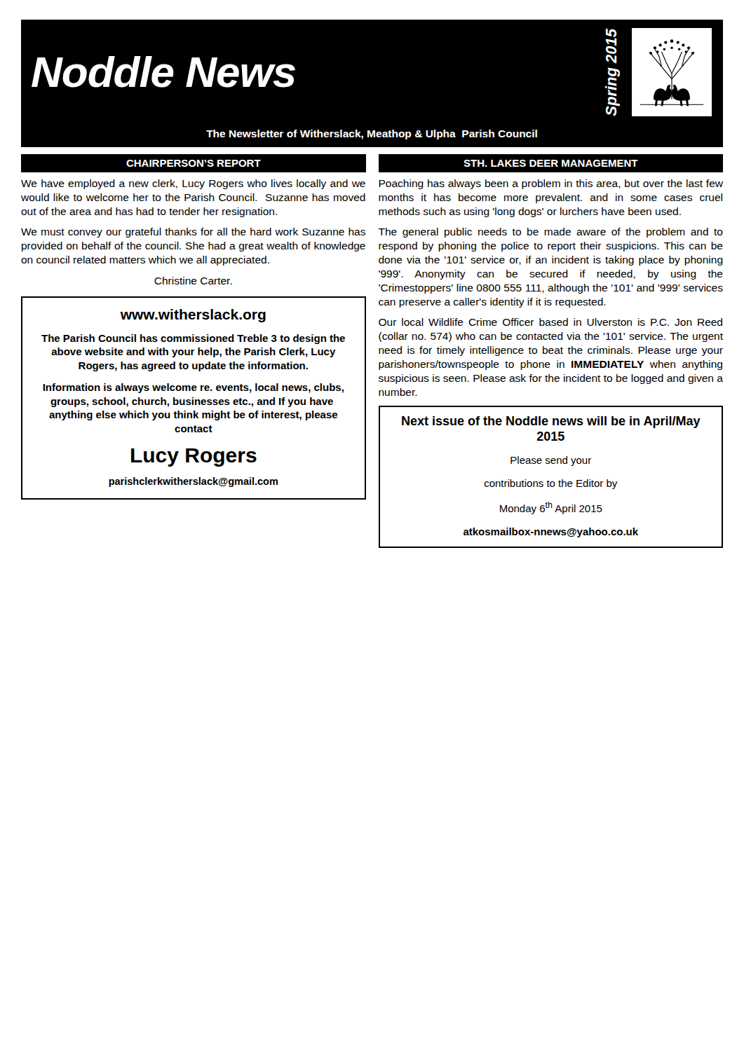Noddle News
Spring 2015
The Newsletter of Witherslack, Meathop & Ulpha Parish Council
CHAIRPERSON’S REPORT
We have employed a new clerk, Lucy Rogers who lives locally and we would like to welcome her to the Parish Council. Suzanne has moved out of the area and has had to tender her resignation.
We must convey our grateful thanks for all the hard work Suzanne has provided on behalf of the council. She had a great wealth of knowledge on council related matters which we all appreciated.
Christine Carter.
www.witherslack.org
The Parish Council has commissioned Treble 3 to design the above website and with your help, the Parish Clerk, Lucy Rogers, has agreed to update the information.
Information is always welcome re. events, local news, clubs, groups, school, church, businesses etc., and If you have anything else which you think might be of interest, please contact
Lucy Rogers
parishclerkwitherslack@gmail.com
STH. LAKES DEER MANAGEMENT
Poaching has always been a problem in this area, but over the last few months it has become more prevalent. and in some cases cruel methods such as using 'long dogs' or lurchers have been used.
The general public needs to be made aware of the problem and to respond by phoning the police to report their suspicions. This can be done via the '101' service or, if an incident is taking place by phoning '999'. Anonymity can be secured if needed, by using the 'Crimestoppers' line 0800 555 111, although the '101' and '999' services can preserve a caller's identity if it is requested.
Our local Wildlife Crime Officer based in Ulverston is P.C. Jon Reed (collar no. 574) who can be contacted via the '101' service. The urgent need is for timely intelligence to beat the criminals. Please urge your parishoners/townspeople to phone in IMMEDIATELY when anything suspicious is seen. Please ask for the incident to be logged and given a number.
Next issue of the Noddle news will be in April/May 2015
Please send your
contributions to the Editor by
Monday 6th April 2015
atkosmailbox-nnews@yahoo.co.uk